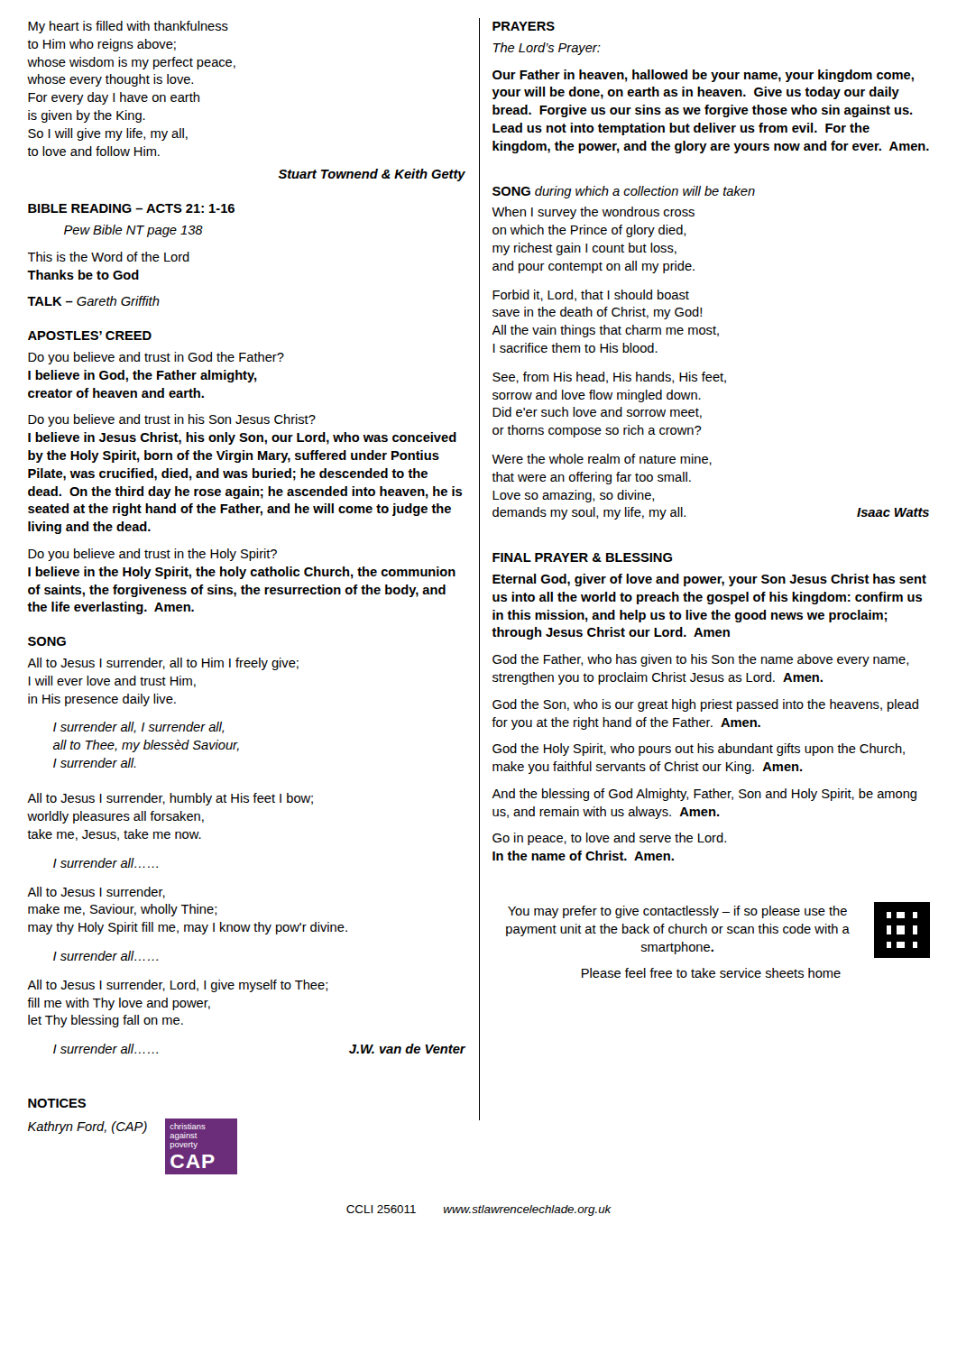My heart is filled with thankfulness
to Him who reigns above;
whose wisdom is my perfect peace,
whose every thought is love.
For every day I have on earth
is given by the King.
So I will give my life, my all,
to love and follow Him.
Stuart Townend & Keith Getty
Bible Reading – Acts 21: 1-16
Pew Bible NT page 138
This is the Word of the Lord
Thanks be to God
TALK – Gareth Griffith
Apostles’ Creed
Do you believe and trust in God the Father?
I believe in God, the Father almighty,
creator of heaven and earth.
Do you believe and trust in his Son Jesus Christ?
I believe in Jesus Christ, his only Son, our Lord, who was conceived by the Holy Spirit, born of the Virgin Mary, suffered under Pontius Pilate, was crucified, died, and was buried; he descended to the dead. On the third day he rose again; he ascended into heaven, he is seated at the right hand of the Father, and he will come to judge the living and the dead.
Do you believe and trust in the Holy Spirit?
I believe in the Holy Spirit, the holy catholic Church, the communion of saints, the forgiveness of sins, the resurrection of the body, and the life everlasting. Amen.
Song
All to Jesus I surrender, all to Him I freely give;
I will ever love and trust Him,
in His presence daily live.
I surrender all, I surrender all,
all to Thee, my blessèd Saviour,
I surrender all.
All to Jesus I surrender, humbly at His feet I bow;
worldly pleasures all forsaken,
take me, Jesus, take me now.
I surrender all……
All to Jesus I surrender,
make me, Saviour, wholly Thine;
may thy Holy Spirit fill me, may I know thy pow'r divine.
I surrender all……
All to Jesus I surrender, Lord, I give myself to Thee;
fill me with Thy love and power,
let Thy blessing fall on me.
I surrender all…… J.W. van de Venter
Notices
Kathryn Ford, (CAP)
christians against poverty CAP
Prayers
The Lord’s Prayer:
Our Father in heaven, hallowed be your name, your kingdom come, your will be done, on earth as in heaven. Give us today our daily bread. Forgive us our sins as we forgive those who sin against us. Lead us not into temptation but deliver us from evil. For the kingdom, the power, and the glory are yours now and for ever. Amen.
Song during which a collection will be taken
When I survey the wondrous cross
on which the Prince of glory died,
my richest gain I count but loss,
and pour contempt on all my pride.
Forbid it, Lord, that I should boast
save in the death of Christ, my God!
All the vain things that charm me most,
I sacrifice them to His blood.
See, from His head, His hands, His feet,
sorrow and love flow mingled down.
Did e'er such love and sorrow meet,
or thorns compose so rich a crown?
Were the whole realm of nature mine,
that were an offering far too small.
Love so amazing, so divine,
demands my soul, my life, my all. Isaac Watts
Final Prayer & Blessing
Eternal God, giver of love and power, your Son Jesus Christ has sent us into all the world to preach the gospel of his kingdom: confirm us in this mission, and help us to live the good news we proclaim; through Jesus Christ our Lord. Amen
God the Father, who has given to his Son the name above every name, strengthen you to proclaim Christ Jesus as Lord. Amen.
God the Son, who is our great high priest passed into the heavens, plead for you at the right hand of the Father. Amen.
God the Holy Spirit, who pours out his abundant gifts upon the Church, make you faithful servants of Christ our King. Amen.
And the blessing of God Almighty, Father, Son and Holy Spirit, be among us, and remain with us always. Amen.
Go in peace, to love and serve the Lord.
In the name of Christ. Amen.
You may prefer to give contactlessly – if so please use the payment unit at the back of church or scan this code with a smartphone.
Please feel free to take service sheets home
CCLI 256011www.stlawrencelechlade.org.uk